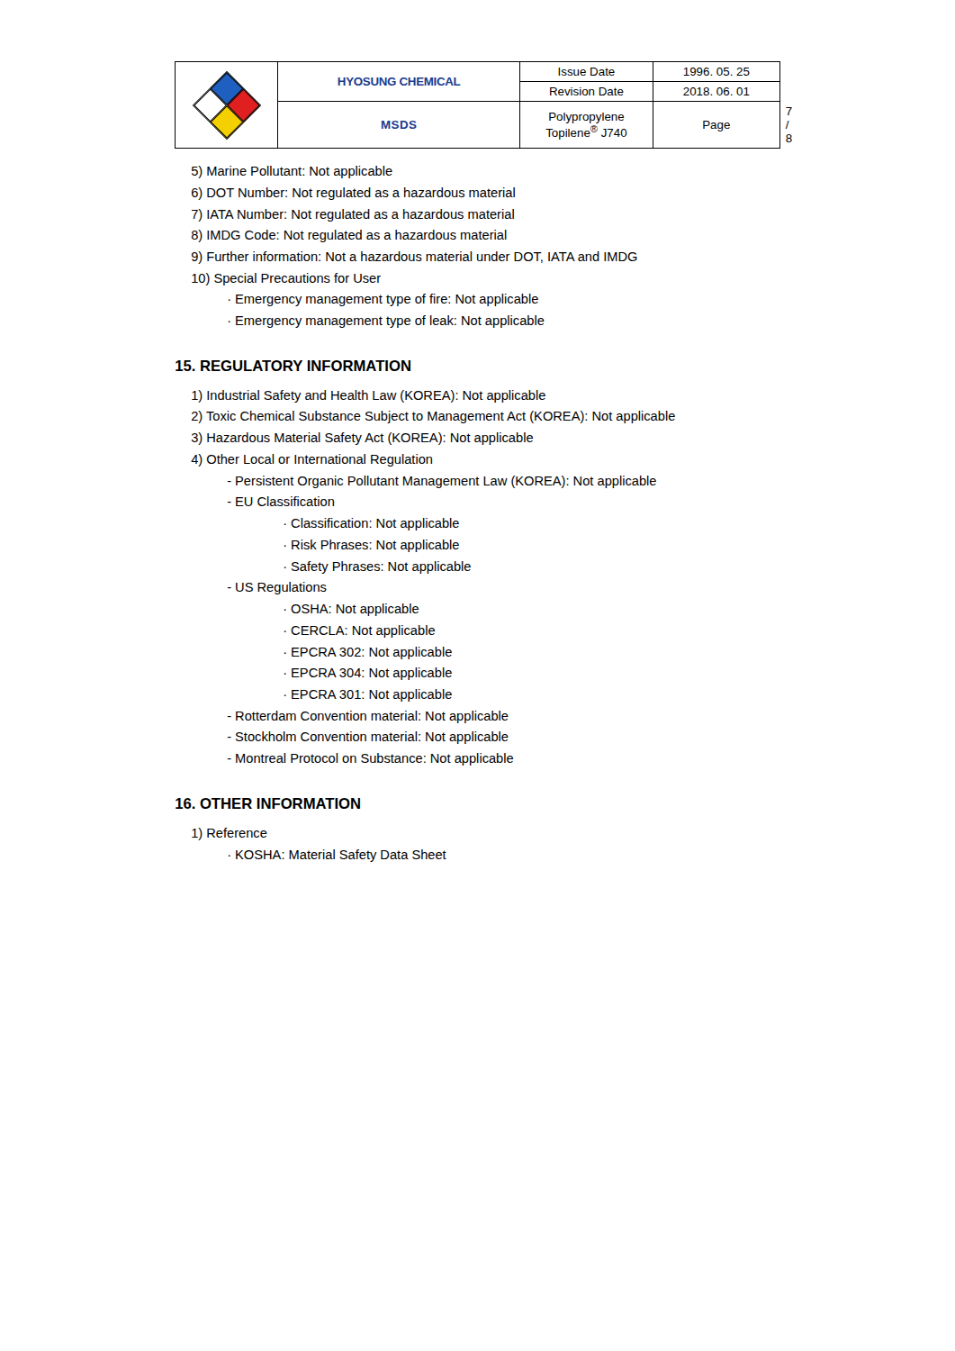| | HYOSUNG CHEMICAL | Issue Date | 1996. 05. 25 |
| Revision Date | 2018. 06. 01 |
| MSDS | Polypropylene Topilene ® J740 | Page | 7 / 8 |
5) Marine Pollutant: Not applicable
6) DOT Number: Not regulated as a hazardous material
7) IATA Number: Not regulated as a hazardous material
8) IMDG Code: Not regulated as a hazardous material
9) Further information: Not a hazardous material under DOT, IATA and IMDG
10) Special Precautions for User
· Emergency management type of fire: Not applicable
· Emergency management type of leak: Not applicable
15. REGULATORY INFORMATION
1) Industrial Safety and Health Law (KOREA): Not applicable
2) Toxic Chemical Substance Subject to Management Act (KOREA): Not applicable
3) Hazardous Material Safety Act (KOREA): Not applicable
4) Other Local or International Regulation
- Persistent Organic Pollutant Management Law (KOREA): Not applicable
- EU Classification
· Classification: Not applicable
· Risk Phrases: Not applicable
· Safety Phrases: Not applicable
- US Regulations
· OSHA: Not applicable
· CERCLA: Not applicable
· EPCRA 302: Not applicable
· EPCRA 304: Not applicable
· EPCRA 301: Not applicable
- Rotterdam Convention material: Not applicable
- Stockholm Convention material: Not applicable
- Montreal Protocol on Substance: Not applicable
16. OTHER INFORMATION
1) Reference
· KOSHA: Material Safety Data Sheet